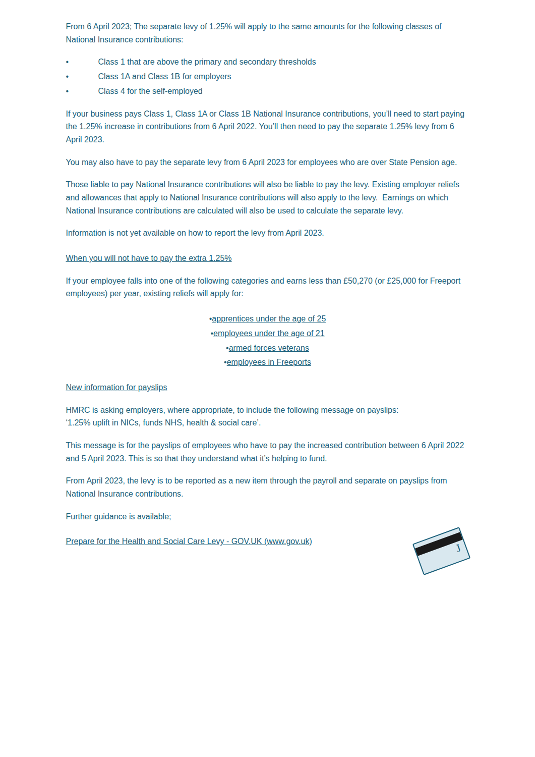From 6 April 2023; The separate levy of 1.25% will apply to the same amounts for the following classes of National Insurance contributions:
Class 1 that are above the primary and secondary thresholds
Class 1A and Class 1B for employers
Class 4 for the self-employed
If your business pays Class 1, Class 1A or Class 1B National Insurance contributions, you’ll need to start paying the 1.25% increase in contributions from 6 April 2022. You’ll then need to pay the separate 1.25% levy from 6 April 2023.
You may also have to pay the separate levy from 6 April 2023 for employees who are over State Pension age.
Those liable to pay National Insurance contributions will also be liable to pay the levy. Existing employer reliefs and allowances that apply to National Insurance contributions will also apply to the levy. Earnings on which National Insurance contributions are calculated will also be used to calculate the separate levy.
Information is not yet available on how to report the levy from April 2023.
When you will not have to pay the extra 1.25%
If your employee falls into one of the following categories and earns less than £50,270 (or £25,000 for Freeport employees) per year, existing reliefs will apply for:
•apprentices under the age of 25
•employees under the age of 21
•armed forces veterans
•employees in Freeports
New information for payslips
HMRC is asking employers, where appropriate, to include the following message on payslips:
‘1.25% uplift in NICs, funds NHS, health & social care’.
This message is for the payslips of employees who have to pay the increased contribution between 6 April 2022 and 5 April 2023. This is so that they understand what it’s helping to fund.
From April 2023, the levy is to be reported as a new item through the payroll and separate on payslips from National Insurance contributions.
Further guidance is available;
Prepare for the Health and Social Care Levy - GOV.UK (www.gov.uk)
J